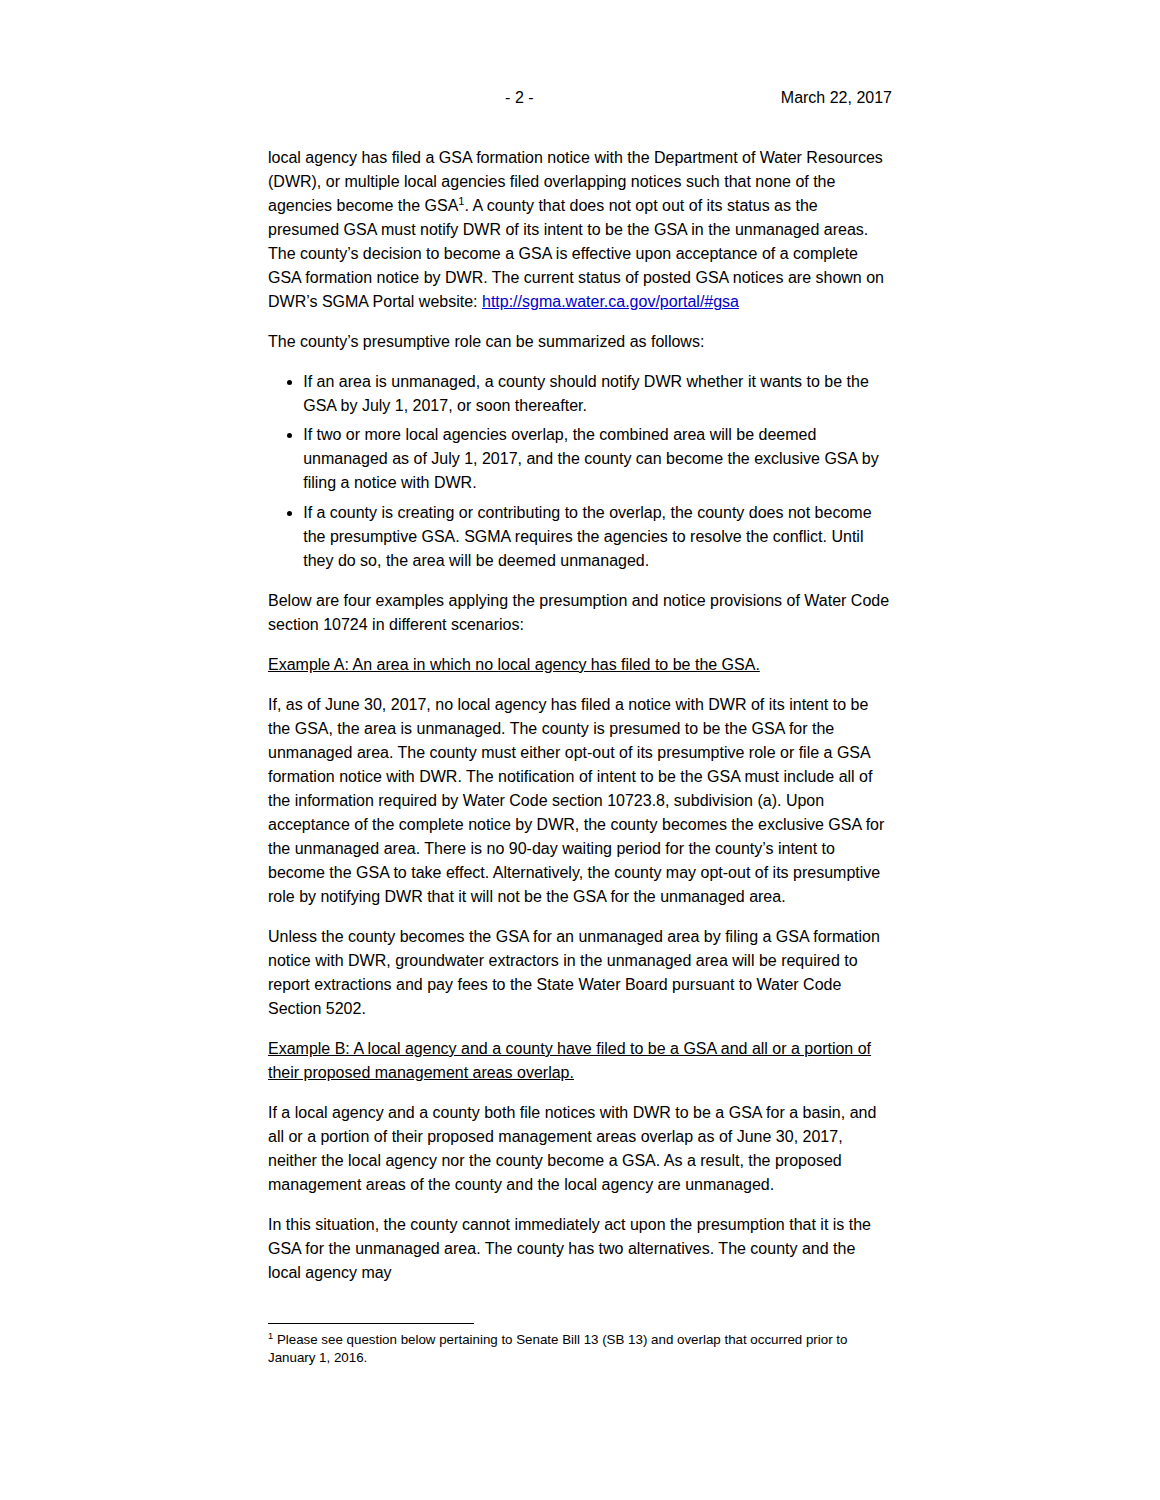- 2 - March 22, 2017
local agency has filed a GSA formation notice with the Department of Water Resources (DWR), or multiple local agencies filed overlapping notices such that none of the agencies become the GSA1. A county that does not opt out of its status as the presumed GSA must notify DWR of its intent to be the GSA in the unmanaged areas. The county’s decision to become a GSA is effective upon acceptance of a complete GSA formation notice by DWR. The current status of posted GSA notices are shown on DWR’s SGMA Portal website: http://sgma.water.ca.gov/portal/#gsa
The county’s presumptive role can be summarized as follows:
If an area is unmanaged, a county should notify DWR whether it wants to be the GSA by July 1, 2017, or soon thereafter.
If two or more local agencies overlap, the combined area will be deemed unmanaged as of July 1, 2017, and the county can become the exclusive GSA by filing a notice with DWR.
If a county is creating or contributing to the overlap, the county does not become the presumptive GSA. SGMA requires the agencies to resolve the conflict. Until they do so, the area will be deemed unmanaged.
Below are four examples applying the presumption and notice provisions of Water Code section 10724 in different scenarios:
Example A: An area in which no local agency has filed to be the GSA.
If, as of June 30, 2017, no local agency has filed a notice with DWR of its intent to be the GSA, the area is unmanaged. The county is presumed to be the GSA for the unmanaged area. The county must either opt-out of its presumptive role or file a GSA formation notice with DWR. The notification of intent to be the GSA must include all of the information required by Water Code section 10723.8, subdivision (a). Upon acceptance of the complete notice by DWR, the county becomes the exclusive GSA for the unmanaged area. There is no 90-day waiting period for the county’s intent to become the GSA to take effect. Alternatively, the county may opt-out of its presumptive role by notifying DWR that it will not be the GSA for the unmanaged area.
Unless the county becomes the GSA for an unmanaged area by filing a GSA formation notice with DWR, groundwater extractors in the unmanaged area will be required to report extractions and pay fees to the State Water Board pursuant to Water Code Section 5202.
Example B: A local agency and a county have filed to be a GSA and all or a portion of their proposed management areas overlap.
If a local agency and a county both file notices with DWR to be a GSA for a basin, and all or a portion of their proposed management areas overlap as of June 30, 2017, neither the local agency nor the county become a GSA. As a result, the proposed management areas of the county and the local agency are unmanaged.
In this situation, the county cannot immediately act upon the presumption that it is the GSA for the unmanaged area. The county has two alternatives. The county and the local agency may
1 Please see question below pertaining to Senate Bill 13 (SB 13) and overlap that occurred prior to January 1, 2016.